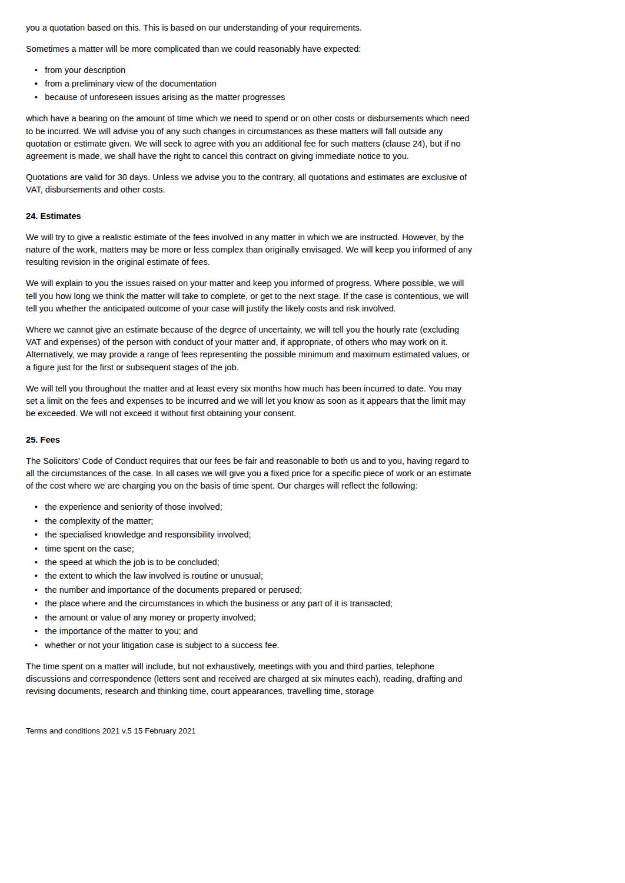you a quotation based on this. This is based on our understanding of your requirements.
Sometimes a matter will be more complicated than we could reasonably have expected:
from your description
from a preliminary view of the documentation
because of unforeseen issues arising as the matter progresses
which have a bearing on the amount of time which we need to spend or on other costs or disbursements which need to be incurred. We will advise you of any such changes in circumstances as these matters will fall outside any quotation or estimate given. We will seek to agree with you an additional fee for such matters (clause 24), but if no agreement is made, we shall have the right to cancel this contract on giving immediate notice to you.
Quotations are valid for 30 days. Unless we advise you to the contrary, all quotations and estimates are exclusive of VAT, disbursements and other costs.
24. Estimates
We will try to give a realistic estimate of the fees involved in any matter in which we are instructed. However, by the nature of the work, matters may be more or less complex than originally envisaged. We will keep you informed of any resulting revision in the original estimate of fees.
We will explain to you the issues raised on your matter and keep you informed of progress. Where possible, we will tell you how long we think the matter will take to complete, or get to the next stage. If the case is contentious, we will tell you whether the anticipated outcome of your case will justify the likely costs and risk involved.
Where we cannot give an estimate because of the degree of uncertainty, we will tell you the hourly rate (excluding VAT and expenses) of the person with conduct of your matter and, if appropriate, of others who may work on it. Alternatively, we may provide a range of fees representing the possible minimum and maximum estimated values, or a figure just for the first or subsequent stages of the job.
We will tell you throughout the matter and at least every six months how much has been incurred to date. You may set a limit on the fees and expenses to be incurred and we will let you know as soon as it appears that the limit may be exceeded. We will not exceed it without first obtaining your consent.
25. Fees
The Solicitors’ Code of Conduct requires that our fees be fair and reasonable to both us and to you, having regard to all the circumstances of the case. In all cases we will give you a fixed price for a specific piece of work or an estimate of the cost where we are charging you on the basis of time spent. Our charges will reflect the following:
the experience and seniority of those involved;
the complexity of the matter;
the specialised knowledge and responsibility involved;
time spent on the case;
the speed at which the job is to be concluded;
the extent to which the law involved is routine or unusual;
the number and importance of the documents prepared or perused;
the place where and the circumstances in which the business or any part of it is transacted;
the amount or value of any money or property involved;
the importance of the matter to you; and
whether or not your litigation case is subject to a success fee.
The time spent on a matter will include, but not exhaustively, meetings with you and third parties, telephone discussions and correspondence (letters sent and received are charged at six minutes each), reading, drafting and revising documents, research and thinking time, court appearances, travelling time, storage
Terms and conditions 2021 v.5 15 February 2021